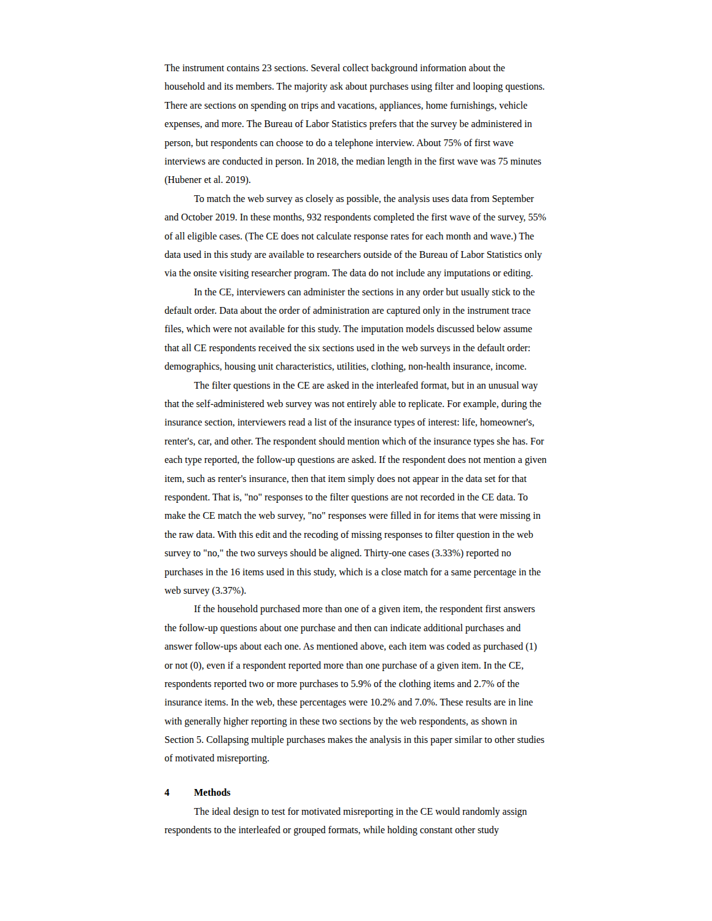The instrument contains 23 sections. Several collect background information about the household and its members. The majority ask about purchases using filter and looping questions. There are sections on spending on trips and vacations, appliances, home furnishings, vehicle expenses, and more. The Bureau of Labor Statistics prefers that the survey be administered in person, but respondents can choose to do a telephone interview. About 75% of first wave interviews are conducted in person. In 2018, the median length in the first wave was 75 minutes (Hubener et al. 2019).
To match the web survey as closely as possible, the analysis uses data from September and October 2019. In these months, 932 respondents completed the first wave of the survey, 55% of all eligible cases. (The CE does not calculate response rates for each month and wave.) The data used in this study are available to researchers outside of the Bureau of Labor Statistics only via the onsite visiting researcher program. The data do not include any imputations or editing.
In the CE, interviewers can administer the sections in any order but usually stick to the default order. Data about the order of administration are captured only in the instrument trace files, which were not available for this study. The imputation models discussed below assume that all CE respondents received the six sections used in the web surveys in the default order: demographics, housing unit characteristics, utilities, clothing, non-health insurance, income.
The filter questions in the CE are asked in the interleafed format, but in an unusual way that the self-administered web survey was not entirely able to replicate. For example, during the insurance section, interviewers read a list of the insurance types of interest: life, homeowner's, renter's, car, and other. The respondent should mention which of the insurance types she has. For each type reported, the follow-up questions are asked. If the respondent does not mention a given item, such as renter's insurance, then that item simply does not appear in the data set for that respondent. That is, "no" responses to the filter questions are not recorded in the CE data. To make the CE match the web survey, "no" responses were filled in for items that were missing in the raw data. With this edit and the recoding of missing responses to filter question in the web survey to "no," the two surveys should be aligned. Thirty-one cases (3.33%) reported no purchases in the 16 items used in this study, which is a close match for a same percentage in the web survey (3.37%).
If the household purchased more than one of a given item, the respondent first answers the follow-up questions about one purchase and then can indicate additional purchases and answer follow-ups about each one. As mentioned above, each item was coded as purchased (1) or not (0), even if a respondent reported more than one purchase of a given item. In the CE, respondents reported two or more purchases to 5.9% of the clothing items and 2.7% of the insurance items. In the web, these percentages were 10.2% and 7.0%. These results are in line with generally higher reporting in these two sections by the web respondents, as shown in Section 5. Collapsing multiple purchases makes the analysis in this paper similar to other studies of motivated misreporting.
4 Methods
The ideal design to test for motivated misreporting in the CE would randomly assign respondents to the interleafed or grouped formats, while holding constant other study